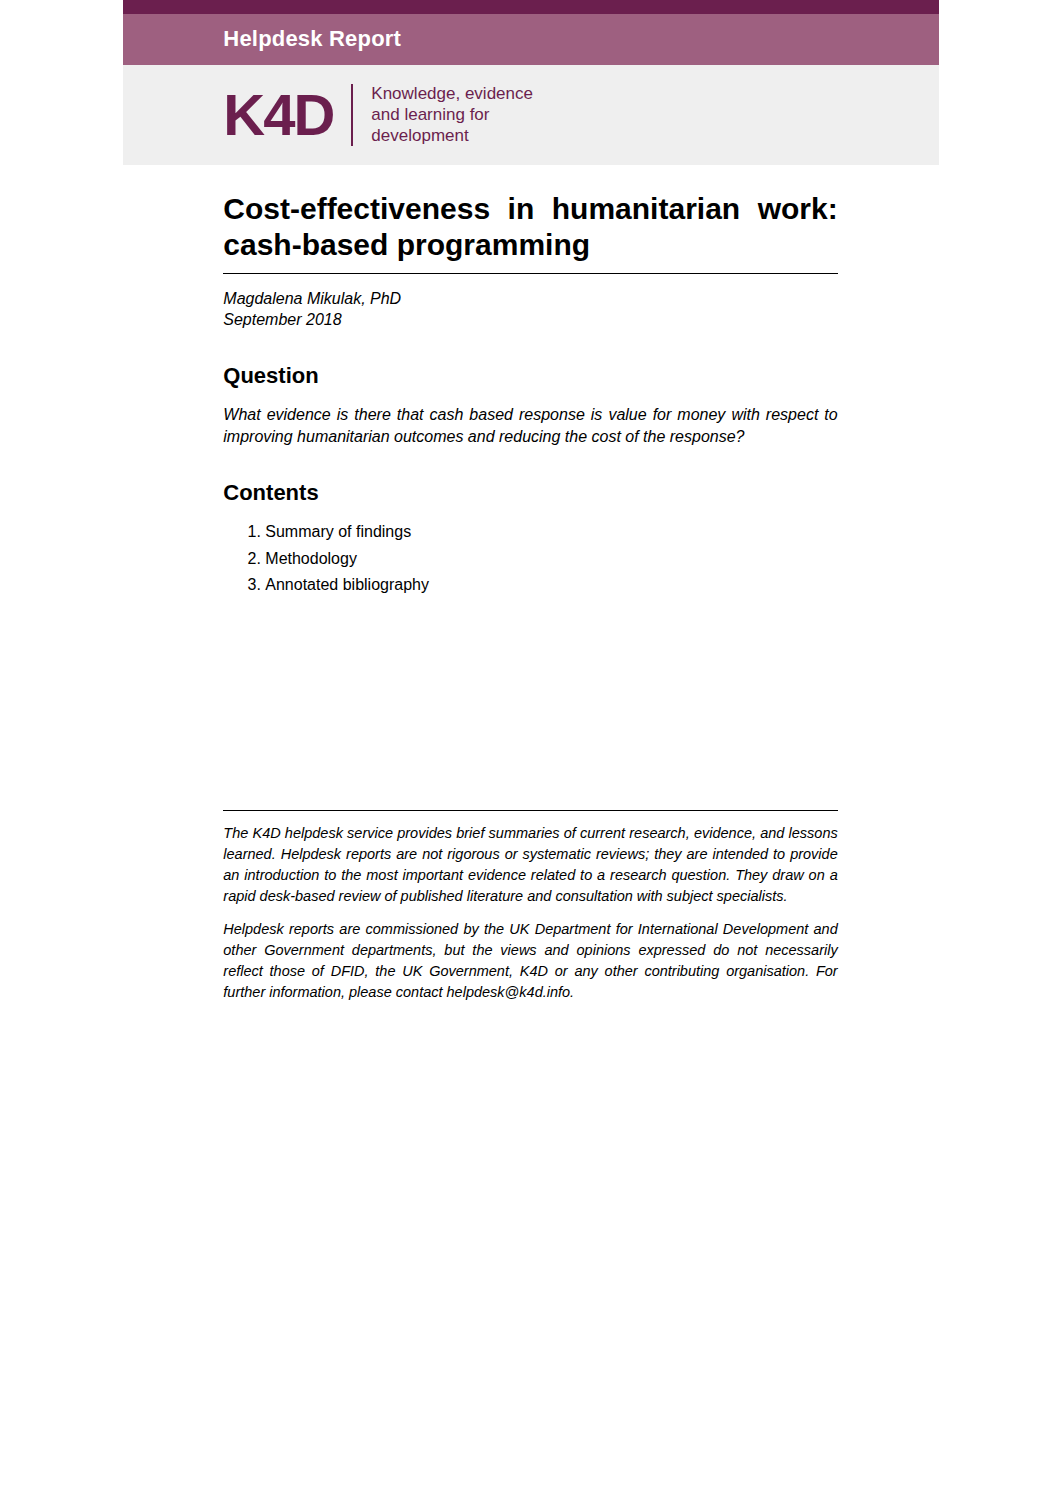Helpdesk Report
K4D
Knowledge, evidence
and learning for
development
Cost-effectiveness in humanitarian work: cash-based programming
Magdalena Mikulak, PhD
September 2018
Question
What evidence is there that cash based response is value for money with respect to improving humanitarian outcomes and reducing the cost of the response?
Contents
Summary of findings
Methodology
Annotated bibliography
The K4D helpdesk service provides brief summaries of current research, evidence, and lessons learned. Helpdesk reports are not rigorous or systematic reviews; they are intended to provide an introduction to the most important evidence related to a research question. They draw on a rapid desk-based review of published literature and consultation with subject specialists.
Helpdesk reports are commissioned by the UK Department for International Development and other Government departments, but the views and opinions expressed do not necessarily reflect those of DFID, the UK Government, K4D or any other contributing organisation. For further information, please contact helpdesk@k4d.info.